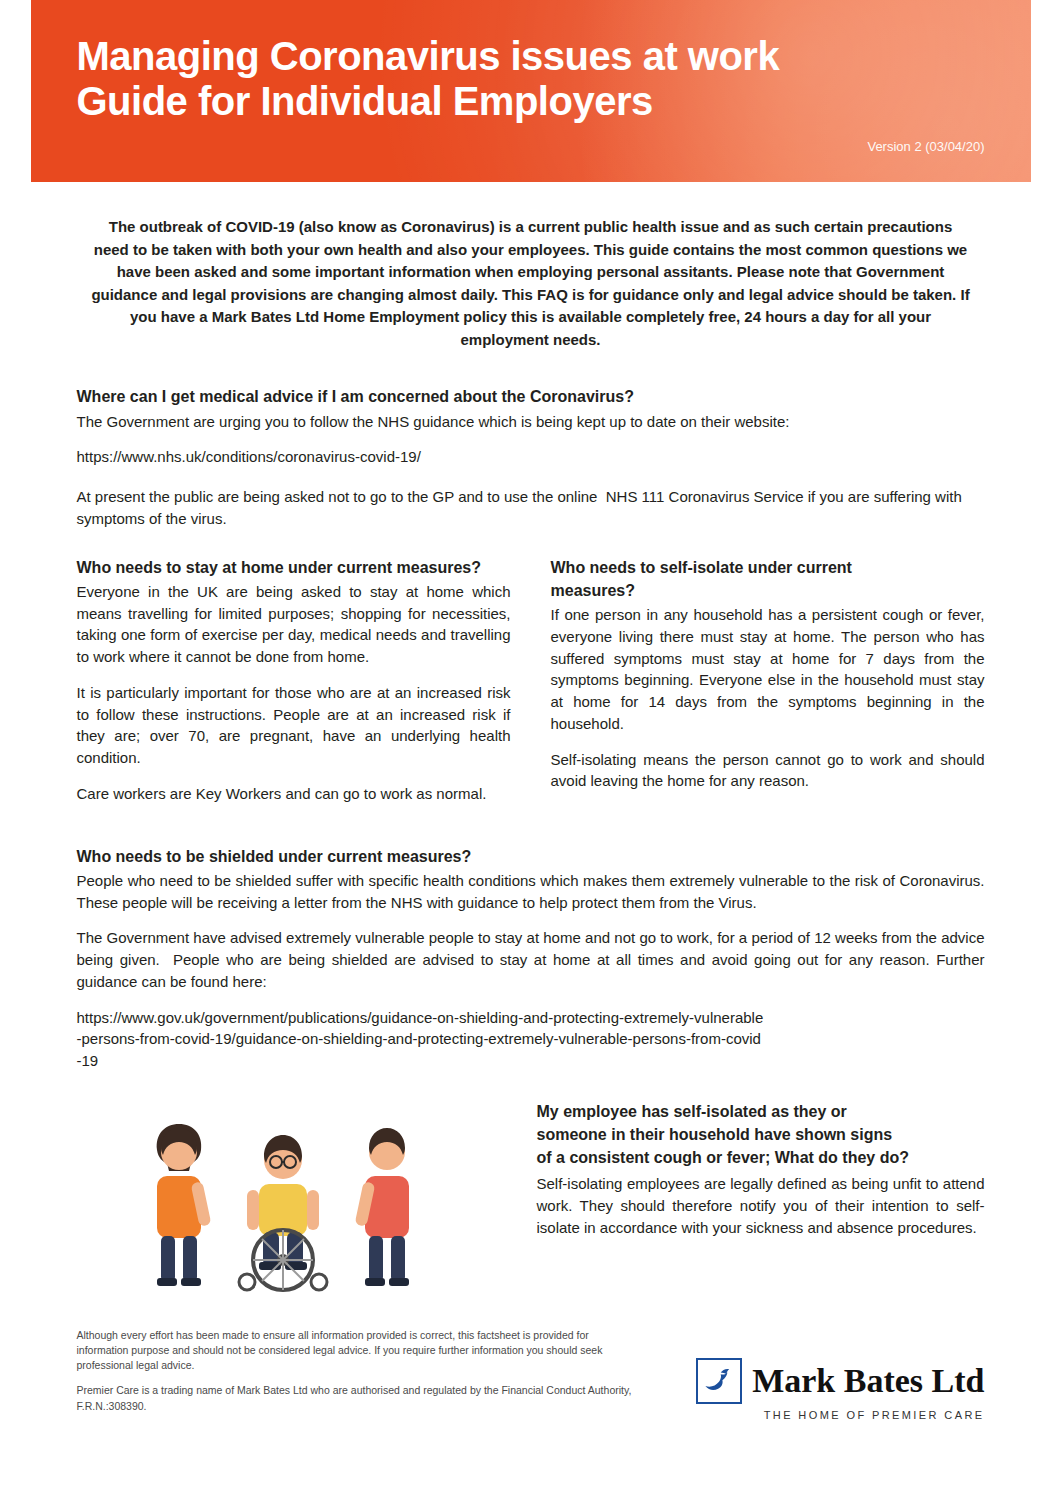Managing Coronavirus issues at work
Guide for Individual Employers
Version 2 (03/04/20)
The outbreak of COVID-19 (also know as Coronavirus) is a current public health issue and as such certain precautions need to be taken with both your own health and also your employees. This guide contains the most common questions we have been asked and some important information when employing personal assitants. Please note that Government guidance and legal provisions are changing almost daily. This FAQ is for guidance only and legal advice should be taken. If you have a Mark Bates Ltd Home Employment policy this is available completely free, 24 hours a day for all your employment needs.
Where can I get medical advice if I am concerned about the Coronavirus?
The Government are urging you to follow the NHS guidance which is being kept up to date on their website:
https://www.nhs.uk/conditions/coronavirus-covid-19/
At present the public are being asked not to go to the GP and to use the online NHS 111 Coronavirus Service if you are suffering with symptoms of the virus.
Who needs to stay at home under current measures?
Everyone in the UK are being asked to stay at home which means travelling for limited purposes; shopping for necessities, taking one form of exercise per day, medical needs and travelling to work where it cannot be done from home.
It is particularly important for those who are at an increased risk to follow these instructions. People are at an increased risk if they are; over 70, are pregnant, have an underlying health condition.
Care workers are Key Workers and can go to work as normal.
Who needs to self-isolate under current
measures?
If one person in any household has a persistent cough or fever, everyone living there must stay at home. The person who has suffered symptoms must stay at home for 7 days from the symptoms beginning. Everyone else in the household must stay at home for 14 days from the symptoms beginning in the household.
Self-isolating means the person cannot go to work and should avoid leaving the home for any reason.
Who needs to be shielded under current measures?
People who need to be shielded suffer with specific health conditions which makes them extremely vulnerable to the risk of Coronavirus. These people will be receiving a letter from the NHS with guidance to help protect them from the Virus.
The Government have advised extremely vulnerable people to stay at home and not go to work, for a period of 12 weeks from the advice being given. People who are being shielded are advised to stay at home at all times and avoid going out for any reason. Further guidance can be found here:
https://www.gov.uk/government/publications/guidance-on-shielding-and-protecting-extremely-vulnerable
-persons-from-covid-19/guidance-on-shielding-and-protecting-extremely-vulnerable-persons-from-covid
-19
My employee has self-isolated as they or
someone in their household have shown signs
of a consistent cough or fever; What do they do?
Self-isolating employees are legally defined as being unfit to attend work. They should therefore notify you of their intention to self-isolate in accordance with your sickness and absence procedures.
Although every effort has been made to ensure all information provided is correct, this factsheet is provided for information purpose and should not be considered legal advice. If you require further information you should seek professional legal advice.
Premier Care is a trading name of Mark Bates Ltd who are authorised and regulated by the Financial Conduct Authority, F.R.N.:308390.
Mark Bates Ltd
The Home of Premier Care